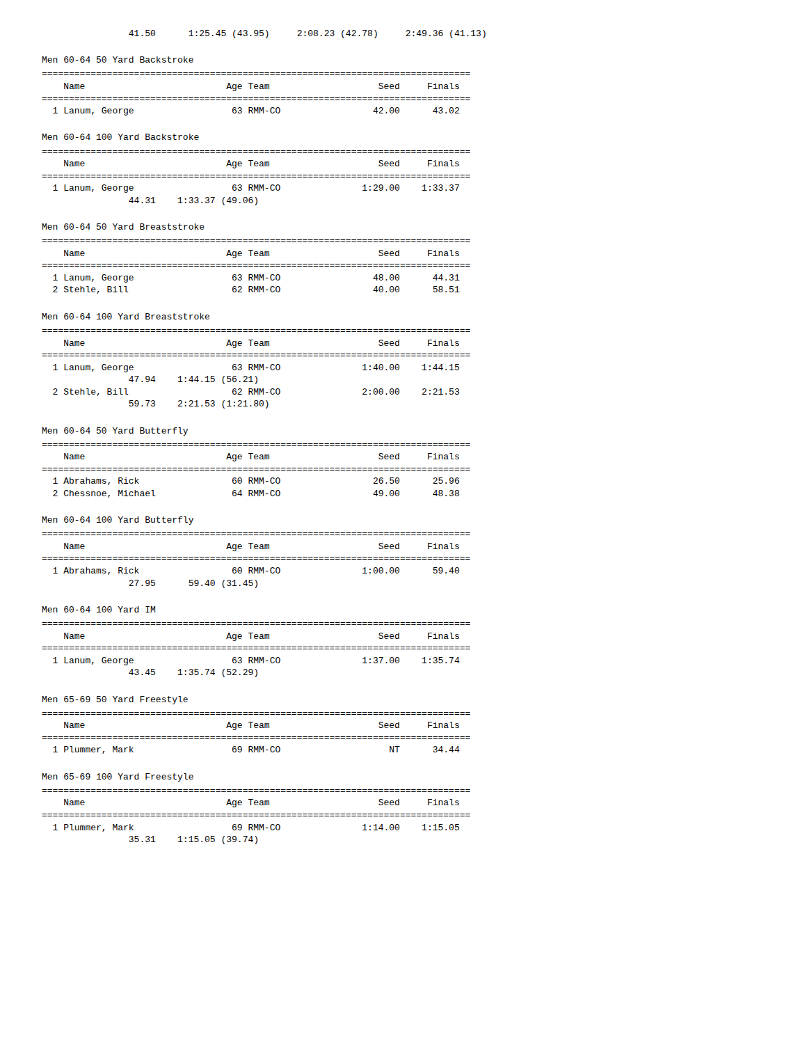41.50      1:25.45 (43.95)     2:08.23 (42.78)     2:49.36 (41.13)
Men 60-64 50 Yard Backstroke
===============================================================================
    Name                          Age Team                    Seed     Finals
===============================================================================
  1 Lanum, George                  63 RMM-CO                 42.00      43.02
Men 60-64 100 Yard Backstroke
===============================================================================
    Name                          Age Team                    Seed     Finals
===============================================================================
  1 Lanum, George                  63 RMM-CO               1:29.00    1:33.37
                44.31    1:33.37 (49.06)
Men 60-64 50 Yard Breaststroke
===============================================================================
    Name                          Age Team                    Seed     Finals
===============================================================================
  1 Lanum, George                  63 RMM-CO                 48.00      44.31
  2 Stehle, Bill                   62 RMM-CO                 40.00      58.51
Men 60-64 100 Yard Breaststroke
===============================================================================
    Name                          Age Team                    Seed     Finals
===============================================================================
  1 Lanum, George                  63 RMM-CO               1:40.00    1:44.15
                47.94    1:44.15 (56.21)
  2 Stehle, Bill                   62 RMM-CO               2:00.00    2:21.53
                59.73    2:21.53 (1:21.80)
Men 60-64 50 Yard Butterfly
===============================================================================
    Name                          Age Team                    Seed     Finals
===============================================================================
  1 Abrahams, Rick                 60 RMM-CO                 26.50      25.96
  2 Chessnoe, Michael              64 RMM-CO                 49.00      48.38
Men 60-64 100 Yard Butterfly
===============================================================================
    Name                          Age Team                    Seed     Finals
===============================================================================
  1 Abrahams, Rick                 60 RMM-CO               1:00.00      59.40
                27.95      59.40 (31.45)
Men 60-64 100 Yard IM
===============================================================================
    Name                          Age Team                    Seed     Finals
===============================================================================
  1 Lanum, George                  63 RMM-CO               1:37.00    1:35.74
                43.45    1:35.74 (52.29)
Men 65-69 50 Yard Freestyle
===============================================================================
    Name                          Age Team                    Seed     Finals
===============================================================================
  1 Plummer, Mark                  69 RMM-CO                    NT      34.44
Men 65-69 100 Yard Freestyle
===============================================================================
    Name                          Age Team                    Seed     Finals
===============================================================================
  1 Plummer, Mark                  69 RMM-CO               1:14.00    1:15.05
                35.31    1:15.05 (39.74)